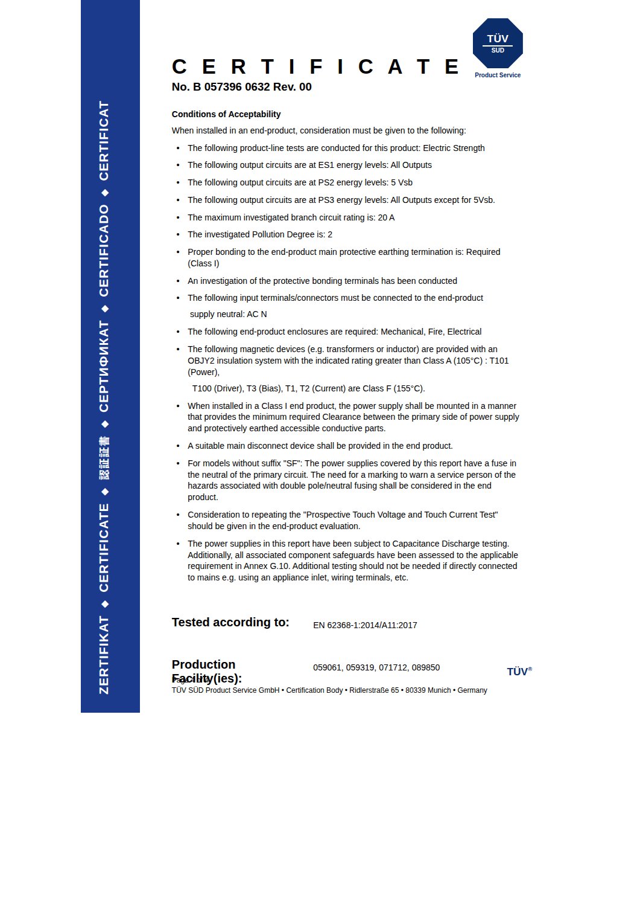ZERTIFIKAT ◆ CERTIFICATE ◆ 認証証書 ◆ СЕРТИФИКАТ ◆ CERTIFICADO ◆ CERTIFICAT
TÜV
SUD
Product Service
C E R T I F I C A T E
No. B 057396 0632 Rev. 00
Conditions of Acceptability
When installed in an end-product, consideration must be given to the following:
The following product-line tests are conducted for this product: Electric Strength
The following output circuits are at ES1 energy levels: All Outputs
The following output circuits are at PS2 energy levels: 5 Vsb
The following output circuits are at PS3 energy levels: All Outputs except for 5Vsb.
The maximum investigated branch circuit rating is: 20 A
The investigated Pollution Degree is: 2
Proper bonding to the end-product main protective earthing termination is: Required (Class I)
An investigation of the protective bonding terminals has been conducted
The following input terminals/connectors must be connected to the end-product
supply neutral: AC N
The following end-product enclosures are required: Mechanical, Fire, Electrical
The following magnetic devices (e.g. transformers or inductor) are provided with an OBJY2 insulation system with the indicated rating greater than Class A (105°C) : T101 (Power),
T100 (Driver), T3 (Bias), T1, T2 (Current) are Class F (155°C).
When installed in a Class I end product, the power supply shall be mounted in a manner that provides the minimum required Clearance between the primary side of power supply and protectively earthed accessible conductive parts.
A suitable main disconnect device shall be provided in the end product.
For models without suffix "SF": The power supplies covered by this report have a fuse in the neutral of the primary circuit. The need for a marking to warn a service person of the hazards associated with double pole/neutral fusing shall be considered in the end product.
Consideration to repeating the "Prospective Touch Voltage and Touch Current Test" should be given in the end-product evaluation.
The power supplies in this report have been subject to Capacitance Discharge testing. Additionally, all associated component safeguards have been assessed to the applicable requirement in Annex G.10. Additional testing should not be needed if directly connected to mains e.g. using an appliance inlet, wiring terminals, etc.
Tested according to:
EN 62368-1:2014/A11:2017
Production
Facility(ies):
059061, 059319, 071712, 089850
TÜV®
Page 4 of 4
TÜV SÜD Product Service GmbH • Certification Body • Ridlerstraße 65 • 80339 Munich • Germany